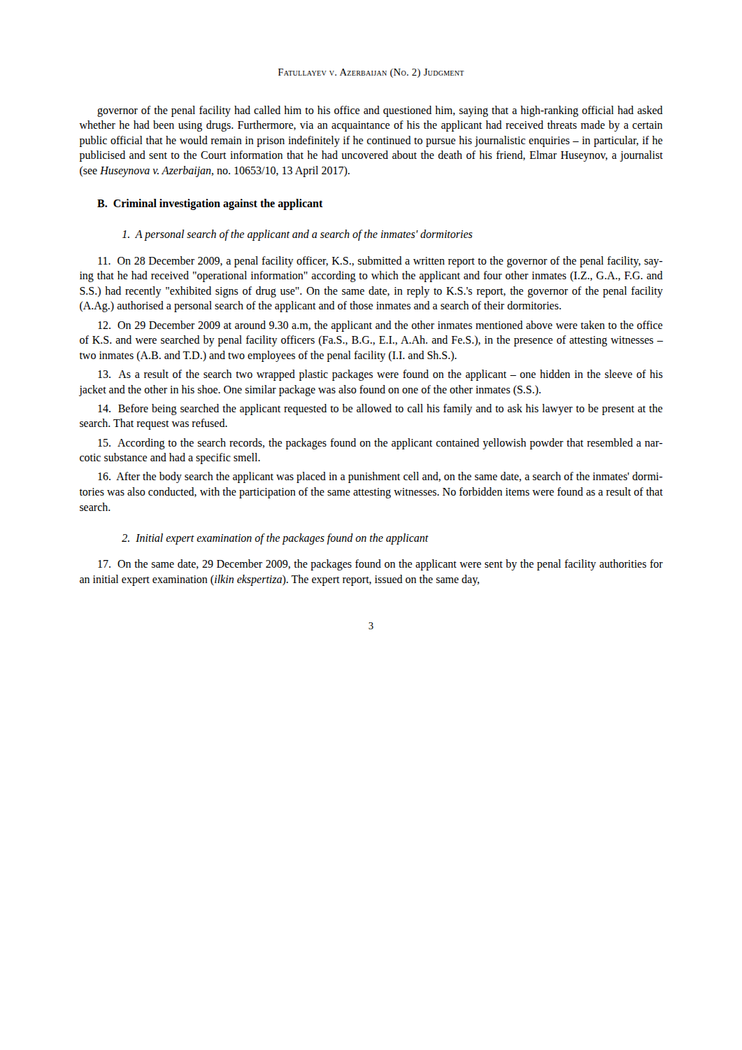Fatullayev v. Azerbaijan (No. 2) Judgment
governor of the penal facility had called him to his office and questioned him, saying that a high-ranking official had asked whether he had been using drugs. Furthermore, via an acquaintance of his the applicant had received threats made by a certain public official that he would remain in prison indefinitely if he continued to pursue his journalistic enquiries – in particular, if he publicised and sent to the Court information that he had uncovered about the death of his friend, Elmar Huseynov, a journalist (see Huseynova v. Azerbaijan, no. 10653/10, 13 April 2017).
B. Criminal investigation against the applicant
1. A personal search of the applicant and a search of the inmates' dormitories
11. On 28 December 2009, a penal facility officer, K.S., submitted a written report to the governor of the penal facility, saying that he had received "operational information" according to which the applicant and four other inmates (I.Z., G.A., F.G. and S.S.) had recently "exhibited signs of drug use". On the same date, in reply to K.S.'s report, the governor of the penal facility (A.Ag.) authorised a personal search of the applicant and of those inmates and a search of their dormitories.
12. On 29 December 2009 at around 9.30 a.m, the applicant and the other inmates mentioned above were taken to the office of K.S. and were searched by penal facility officers (Fa.S., B.G., E.I., A.Ah. and Fe.S.), in the presence of attesting witnesses – two inmates (A.B. and T.D.) and two employees of the penal facility (I.I. and Sh.S.).
13. As a result of the search two wrapped plastic packages were found on the applicant – one hidden in the sleeve of his jacket and the other in his shoe. One similar package was also found on one of the other inmates (S.S.).
14. Before being searched the applicant requested to be allowed to call his family and to ask his lawyer to be present at the search. That request was refused.
15. According to the search records, the packages found on the applicant contained yellowish powder that resembled a narcotic substance and had a specific smell.
16. After the body search the applicant was placed in a punishment cell and, on the same date, a search of the inmates' dormitories was also conducted, with the participation of the same attesting witnesses. No forbidden items were found as a result of that search.
2. Initial expert examination of the packages found on the applicant
17. On the same date, 29 December 2009, the packages found on the applicant were sent by the penal facility authorities for an initial expert examination (ilkin ekspertiza). The expert report, issued on the same day,
3